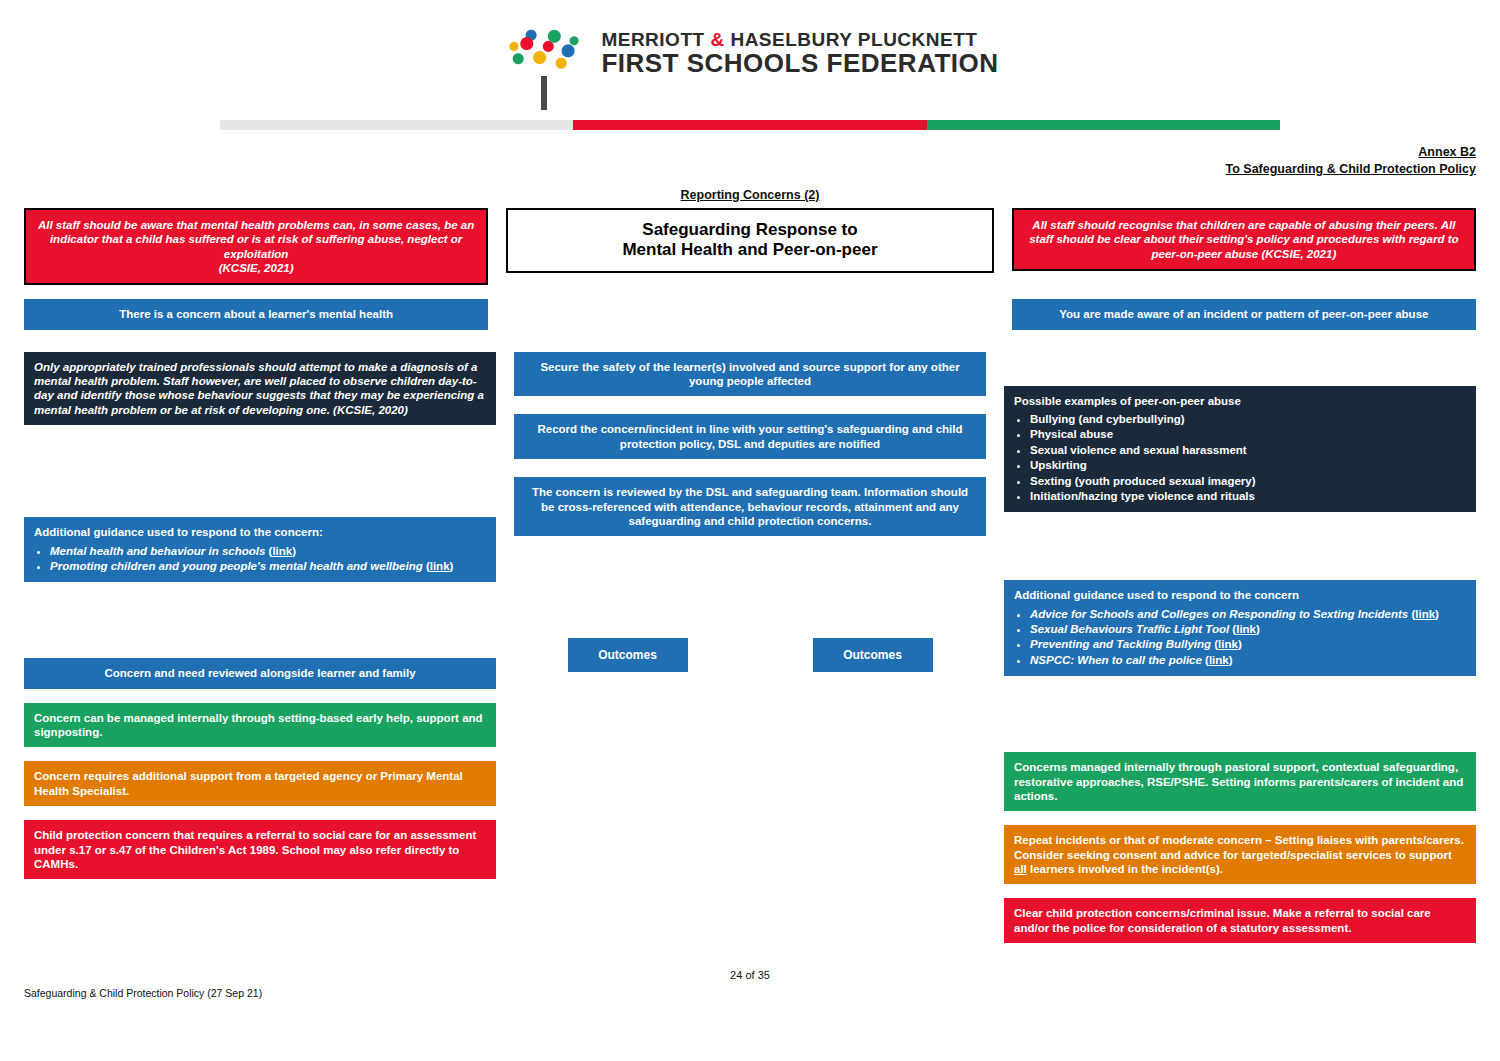MERRIOTT & HASELBURY PLUCKNETT
FIRST SCHOOLS FEDERATION
Annex B2
To Safeguarding & Child Protection Policy
Reporting Concerns (2)
All staff should be aware that mental health problems can, in some cases, be an indicator that a child has suffered or is at risk of suffering abuse, neglect or exploitation
(KCSIE, 2021)
Safeguarding Response to
Mental Health and Peer-on-peer
All staff should recognise that children are capable of abusing their peers. All staff should be clear about their setting's policy and procedures with regard to peer-on-peer abuse (KCSIE, 2021)
There is a concern about a learner's mental health
You are made aware of an incident or pattern of peer-on-peer abuse
Only appropriately trained professionals should attempt to make a diagnosis of a mental health problem. Staff however, are well placed to observe children day-to-day and identify those whose behaviour suggests that they may be experiencing a mental health problem or be at risk of developing one. (KCSIE, 2020)
Additional guidance used to respond to the concern:
Mental health and behaviour in schools (link)
Promoting children and young people's mental health and wellbeing (link)
Concern and need reviewed alongside learner and family
Concern can be managed internally through setting-based early help, support and signposting.
Concern requires additional support from a targeted agency or Primary Mental Health Specialist.
Child protection concern that requires a referral to social care for an assessment under s.17 or s.47 of the Children's Act 1989. School may also refer directly to CAMHs.
Secure the safety of the learner(s) involved and source support for any other young people affected
Record the concern/incident in line with your setting's safeguarding and child protection policy, DSL and deputies are notified
The concern is reviewed by the DSL and safeguarding team. Information should be cross-referenced with attendance, behaviour records, attainment and any safeguarding and child protection concerns.
Outcomes
Outcomes
Possible examples of peer-on-peer abuse
Bullying (and cyberbullying)
Physical abuse
Sexual violence and sexual harassment
Upskirting
Sexting (youth produced sexual imagery)
Initiation/hazing type violence and rituals
Additional guidance used to respond to the concern
Advice for Schools and Colleges on Responding to Sexting Incidents (link)
Sexual Behaviours Traffic Light Tool (link)
Preventing and Tackling Bullying (link)
NSPCC: When to call the police (link)
Concerns managed internally through pastoral support, contextual safeguarding, restorative approaches, RSE/PSHE. Setting informs parents/carers of incident and actions.
Repeat incidents or that of moderate concern – Setting liaises with parents/carers. Consider seeking consent and advice for targeted/specialist services to support all learners involved in the incident(s).
Clear child protection concerns/criminal issue. Make a referral to social care and/or the police for consideration of a statutory assessment.
24 of 35
Safeguarding & Child Protection Policy (27 Sep 21)